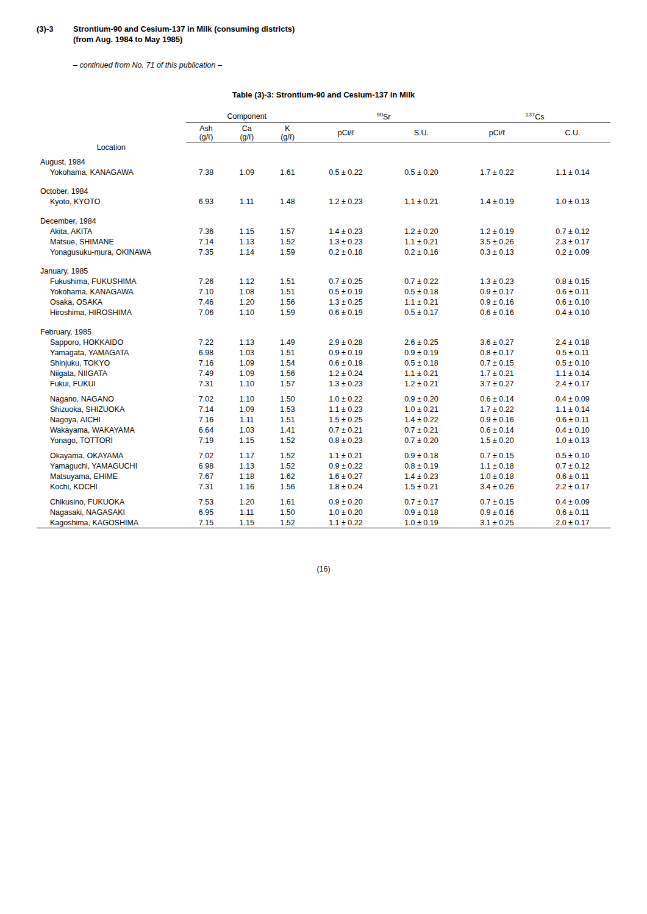(3)-3 Strontium-90 and Cesium-137 in Milk (consuming districts)
(from Aug. 1984 to May 1985)
– continued from No. 71 of this publication –
Table (3)-3: Strontium-90 and Cesium-137 in Milk
| | Component | 90 Sr | 137 Cs |
| --- | --- | --- | --- |
| Ash (g/ℓ) | Ca (g/ℓ) | K (g/ℓ) | pCi/ℓ | S.U. | pCi/ℓ | C.U. |
| Location | |
| August, 1984 |
| Yokohama, KANAGAWA | 7.38 | 1.09 | 1.61 | 0.5 ± 0.22 | 0.5 ± 0.20 | 1.7 ± 0.22 | 1.1 ± 0.14 |
| October, 1984 |
| Kyoto, KYOTO | 6.93 | 1.11 | 1.48 | 1.2 ± 0.23 | 1.1 ± 0.21 | 1.4 ± 0.19 | 1.0 ± 0.13 |
| December, 1984 |
| Akita, AKITA | 7.36 | 1.15 | 1.57 | 1.4 ± 0.23 | 1.2 ± 0.20 | 1.2 ± 0.19 | 0.7 ± 0.12 |
| Matsue, SHIMANE | 7.14 | 1.13 | 1.52 | 1.3 ± 0.23 | 1.1 ± 0.21 | 3.5 ± 0.26 | 2.3 ± 0.17 |
| Yonagusuku-mura, OKINAWA | 7.35 | 1.14 | 1.59 | 0.2 ± 0.18 | 0.2 ± 0.16 | 0.3 ± 0.13 | 0.2 ± 0.09 |
| January, 1985 |
| Fukushima, FUKUSHIMA | 7.26 | 1.12 | 1.51 | 0.7 ± 0.25 | 0.7 ± 0.22 | 1.3 ± 0.23 | 0.8 ± 0.15 |
| Yokohama, KANAGAWA | 7.10 | 1.08 | 1.51 | 0.5 ± 0.19 | 0.5 ± 0.18 | 0.9 ± 0.17 | 0.6 ± 0.11 |
| Osaka, OSAKA | 7.46 | 1.20 | 1.56 | 1.3 ± 0.25 | 1.1 ± 0.21 | 0.9 ± 0.16 | 0.6 ± 0.10 |
| Hiroshima, HIROSHIMA | 7.06 | 1.10 | 1.59 | 0.6 ± 0.19 | 0.5 ± 0.17 | 0.6 ± 0.16 | 0.4 ± 0.10 |
| February, 1985 |
| Sapporo, HOKKAIDO | 7.22 | 1.13 | 1.49 | 2.9 ± 0.28 | 2.6 ± 0.25 | 3.6 ± 0.27 | 2.4 ± 0.18 |
| Yamagata, YAMAGATA | 6.98 | 1.03 | 1.51 | 0.9 ± 0.19 | 0.9 ± 0.19 | 0.8 ± 0.17 | 0.5 ± 0.11 |
| Shinjuku, TOKYO | 7.16 | 1.09 | 1.54 | 0.6 ± 0.19 | 0.5 ± 0.18 | 0.7 ± 0.15 | 0.5 ± 0.10 |
| Niigata, NIIGATA | 7.49 | 1.09 | 1.56 | 1.2 ± 0.24 | 1.1 ± 0.21 | 1.7 ± 0.21 | 1.1 ± 0.14 |
| Fukui, FUKUI | 7.31 | 1.10 | 1.57 | 1.3 ± 0.23 | 1.2 ± 0.21 | 3.7 ± 0.27 | 2.4 ± 0.17 |
| Nagano, NAGANO | 7.02 | 1.10 | 1.50 | 1.0 ± 0.22 | 0.9 ± 0.20 | 0.6 ± 0.14 | 0.4 ± 0.09 |
| Shizuoka, SHIZUOKA | 7.14 | 1.09 | 1.53 | 1.1 ± 0.23 | 1.0 ± 0.21 | 1.7 ± 0.22 | 1.1 ± 0.14 |
| Nagoya, AICHI | 7.16 | 1.11 | 1.51 | 1.5 ± 0.25 | 1.4 ± 0.22 | 0.9 ± 0.16 | 0.6 ± 0.11 |
| Wakayama, WAKAYAMA | 6.64 | 1.03 | 1.41 | 0.7 ± 0.21 | 0.7 ± 0.21 | 0.6 ± 0.14 | 0.4 ± 0.10 |
| Yonago, TOTTORI | 7.19 | 1.15 | 1.52 | 0.8 ± 0.23 | 0.7 ± 0.20 | 1.5 ± 0.20 | 1.0 ± 0.13 |
| Okayama, OKAYAMA | 7.02 | 1.17 | 1.52 | 1.1 ± 0.21 | 0.9 ± 0.18 | 0.7 ± 0.15 | 0.5 ± 0.10 |
| Yamaguchi, YAMAGUCHI | 6.98 | 1.13 | 1.52 | 0.9 ± 0.22 | 0.8 ± 0.19 | 1.1 ± 0.18 | 0.7 ± 0.12 |
| Matsuyama, EHIME | 7.67 | 1.18 | 1.62 | 1.6 ± 0.27 | 1.4 ± 0.23 | 1.0 ± 0.18 | 0.6 ± 0.11 |
| Kochi, KOCHI | 7.31 | 1.16 | 1.56 | 1.8 ± 0.24 | 1.5 ± 0.21 | 3.4 ± 0.26 | 2.2 ± 0.17 |
| Chikusino, FUKUOKA | 7.53 | 1.20 | 1.61 | 0.9 ± 0.20 | 0.7 ± 0.17 | 0.7 ± 0.15 | 0.4 ± 0.09 |
| Nagasaki, NAGASAKI | 6.95 | 1.11 | 1.50 | 1.0 ± 0.20 | 0.9 ± 0.18 | 0.9 ± 0.16 | 0.6 ± 0.11 |
| Kagoshima, KAGOSHIMA | 7.15 | 1.15 | 1.52 | 1.1 ± 0.22 | 1.0 ± 0.19 | 3.1 ± 0.25 | 2.0 ± 0.17 |
(16)